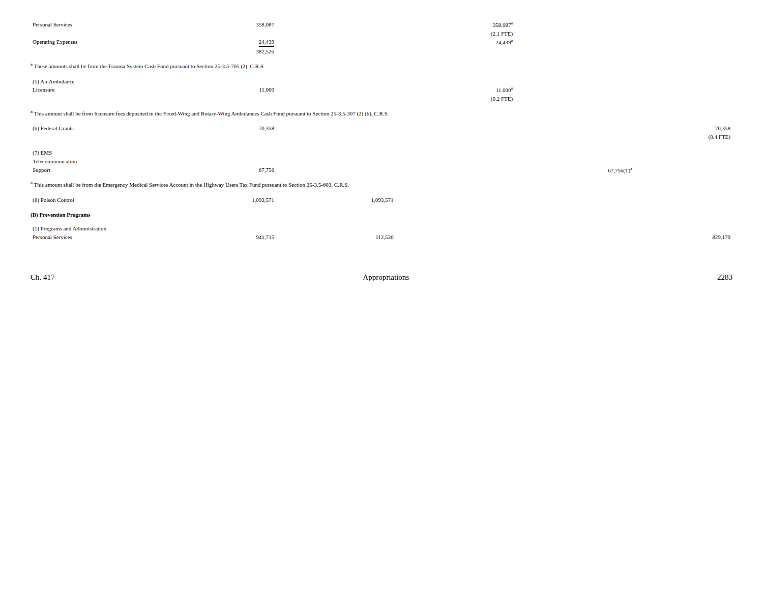| Personal Services | 358,087 | | 358,087 a | | |
| | | | (2.1 FTE) | | |
| Operating Expenses | 24,439 | | 24,439 a | | |
| | 382,526 | | | | |
a These amounts shall be from the Trauma System Cash Fund pursuant to Section 25-3.5-705 (2), C.R.S.
| (5) Air Ambulance | | | | | |
| Licensure | 11,000 | | 11,000 a | | |
| | | | (0.2 FTE) | | |
a This amount shall be from licensure fees deposited in the Fixed-Wing and Rotary-Wing Ambulances Cash Fund pursuant to Section 25-3.5-307 (2) (b), C.R.S.
| (6) Federal Grants | 70,358 | | | | 70,358 |
| | | | | | (0.4 FTE) |
| (7) EMS | | | | | |
| Telecommunication | | | | | |
| Support | 67,756 | | | 67,756(T) a | |
a This amount shall be from the Emergency Medical Services Account in the Highway Users Tax Fund pursuant to Section 25-3.5-603, C.R.S.
| (8) Poison Control | 1,093,571 | 1,093,571 | | | |
(B) Prevention Programs
| (1) Programs and Administration | | | | | |
| Personal Services | 941,715 | 112,536 | | | 829,179 |
Ch. 417 Appropriations 2283